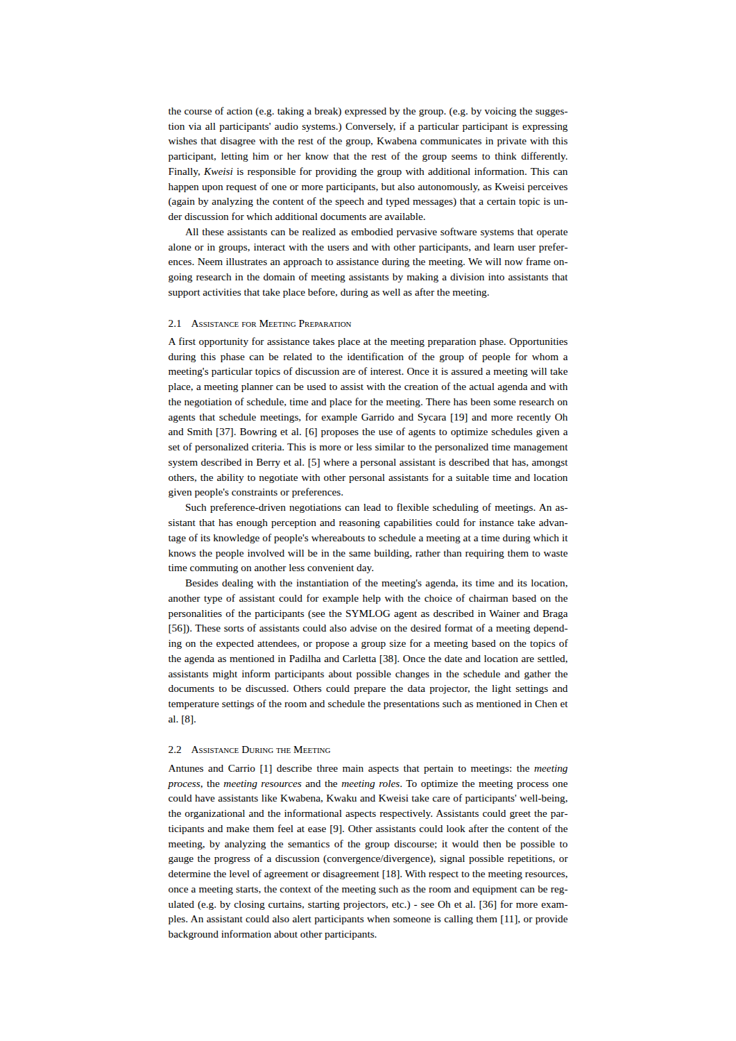the course of action (e.g. taking a break) expressed by the group. (e.g. by voicing the suggestion via all participants' audio systems.) Conversely, if a particular participant is expressing wishes that disagree with the rest of the group, Kwabena communicates in private with this participant, letting him or her know that the rest of the group seems to think differently. Finally, Kweisi is responsible for providing the group with additional information. This can happen upon request of one or more participants, but also autonomously, as Kweisi perceives (again by analyzing the content of the speech and typed messages) that a certain topic is under discussion for which additional documents are available.
All these assistants can be realized as embodied pervasive software systems that operate alone or in groups, interact with the users and with other participants, and learn user preferences. Neem illustrates an approach to assistance during the meeting. We will now frame ongoing research in the domain of meeting assistants by making a division into assistants that support activities that take place before, during as well as after the meeting.
2.1 Assistance for Meeting Preparation
A first opportunity for assistance takes place at the meeting preparation phase. Opportunities during this phase can be related to the identification of the group of people for whom a meeting's particular topics of discussion are of interest. Once it is assured a meeting will take place, a meeting planner can be used to assist with the creation of the actual agenda and with the negotiation of schedule, time and place for the meeting. There has been some research on agents that schedule meetings, for example Garrido and Sycara [19] and more recently Oh and Smith [37]. Bowring et al. [6] proposes the use of agents to optimize schedules given a set of personalized criteria. This is more or less similar to the personalized time management system described in Berry et al. [5] where a personal assistant is described that has, amongst others, the ability to negotiate with other personal assistants for a suitable time and location given people's constraints or preferences.
Such preference-driven negotiations can lead to flexible scheduling of meetings. An assistant that has enough perception and reasoning capabilities could for instance take advantage of its knowledge of people's whereabouts to schedule a meeting at a time during which it knows the people involved will be in the same building, rather than requiring them to waste time commuting on another less convenient day.
Besides dealing with the instantiation of the meeting's agenda, its time and its location, another type of assistant could for example help with the choice of chairman based on the personalities of the participants (see the SYMLOG agent as described in Wainer and Braga [56]). These sorts of assistants could also advise on the desired format of a meeting depending on the expected attendees, or propose a group size for a meeting based on the topics of the agenda as mentioned in Padilha and Carletta [38]. Once the date and location are settled, assistants might inform participants about possible changes in the schedule and gather the documents to be discussed. Others could prepare the data projector, the light settings and temperature settings of the room and schedule the presentations such as mentioned in Chen et al. [8].
2.2 Assistance During the Meeting
Antunes and Carrio [1] describe three main aspects that pertain to meetings: the meeting process, the meeting resources and the meeting roles. To optimize the meeting process one could have assistants like Kwabena, Kwaku and Kweisi take care of participants' well-being, the organizational and the informational aspects respectively. Assistants could greet the participants and make them feel at ease [9]. Other assistants could look after the content of the meeting, by analyzing the semantics of the group discourse; it would then be possible to gauge the progress of a discussion (convergence/divergence), signal possible repetitions, or determine the level of agreement or disagreement [18]. With respect to the meeting resources, once a meeting starts, the context of the meeting such as the room and equipment can be regulated (e.g. by closing curtains, starting projectors, etc.) - see Oh et al. [36] for more examples. An assistant could also alert participants when someone is calling them [11], or provide background information about other participants.